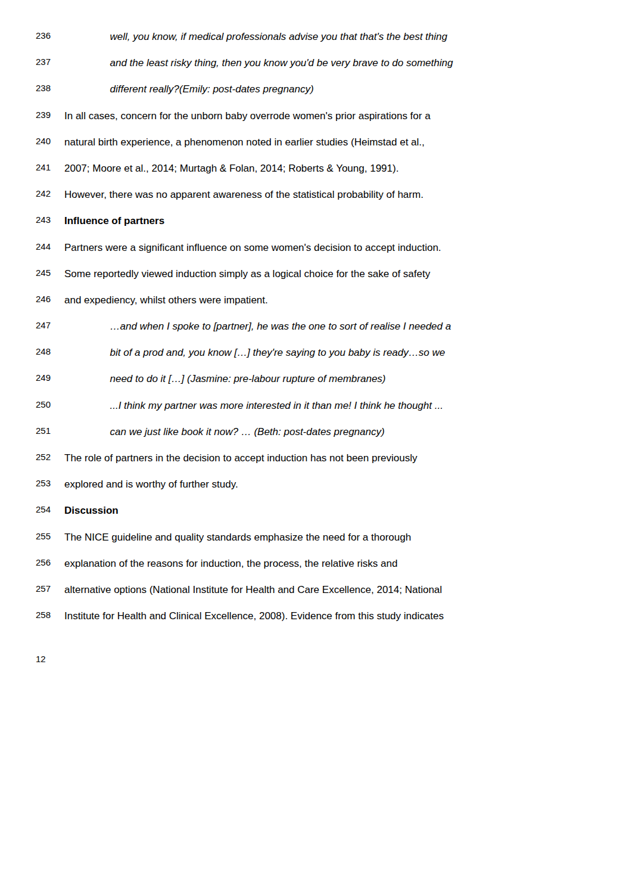236 well, you know, if medical professionals advise you that that's the best thing
237 and the least risky thing, then you know you'd be very brave to do something
238 different really?(Emily: post-dates pregnancy)
239 In all cases, concern for the unborn baby overrode women's prior aspirations for a
240 natural birth experience, a phenomenon noted in earlier studies (Heimstad et al.,
2412007; Moore et al., 2014; Murtagh & Folan, 2014; Roberts & Young, 1991).
242 However, there was no apparent awareness of the statistical probability of harm.
243
Influence of partners
244 Partners were a significant influence on some women's decision to accept induction.
245 Some reportedly viewed induction simply as a logical choice for the sake of safety
246 and expediency, whilst others were impatient.
247…and when I spoke to [partner], he was the one to sort of realise I needed a
248 bit of a prod and, you know […] they're saying to you baby is ready…so we
249 need to do it […] (Jasmine: pre-labour rupture of membranes)
250...I think my partner was more interested in it than me! I think he thought ...
251 can we just like book it now? … (Beth: post-dates pregnancy)
252 The role of partners in the decision to accept induction has not been previously
253 explored and is worthy of further study.
254
Discussion
255 The NICE guideline and quality standards emphasize the need for a thorough
256 explanation of the reasons for induction, the process, the relative risks and
257 alternative options (National Institute for Health and Care Excellence, 2014; National
258 Institute for Health and Clinical Excellence, 2008). Evidence from this study indicates
12